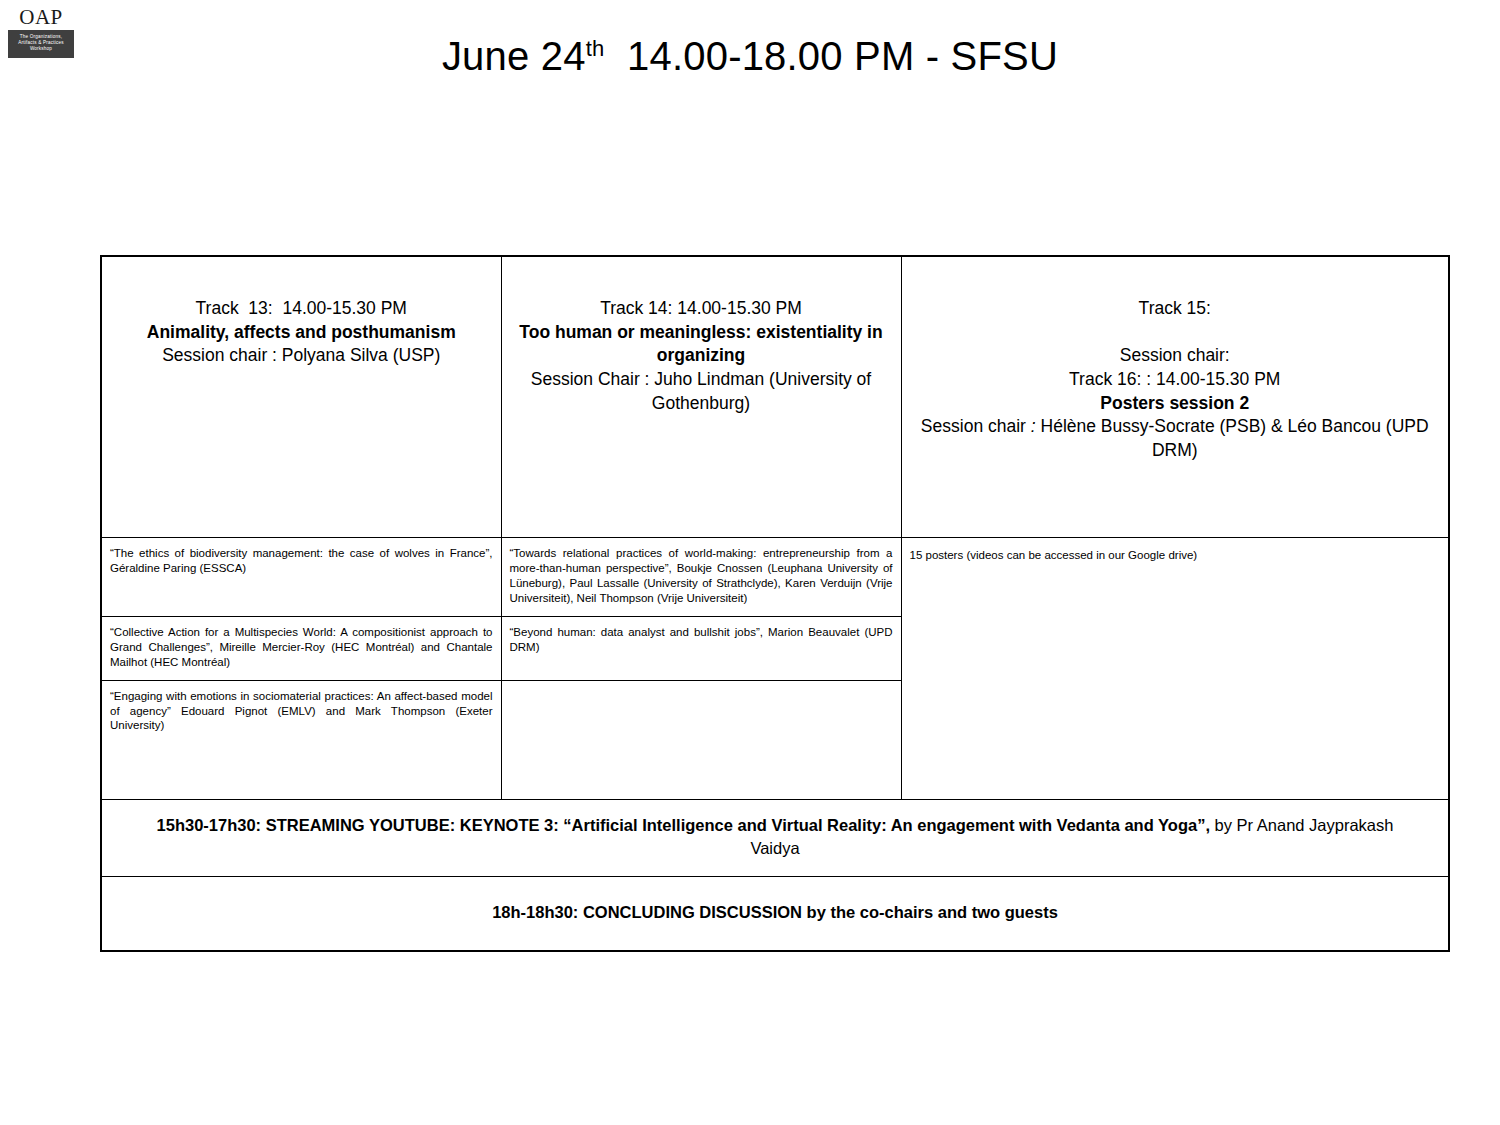OAP
The Organizations,
Artifacts & Practices
Workshop
June 24th 14.00-18.00 PM - SFSU
| Track 13: 14.00-15.30 PM Animality, affects and posthumanism Session chair : Polyana Silva (USP) | Track 14: 14.00-15.30 PM Too human or meaningless: existentiality in organizing Session Chair : Juho Lindman (University of Gothenburg) | Track 15: Session chair: Track 16: : 14.00-15.30 PM Posters session 2 Session chair : Hélène Bussy-Socrate (PSB) & Léo Bancou (UPD DRM) |
| “The ethics of biodiversity management: the case of wolves in France”, Géraldine Paring (ESSCA) | “Towards relational practices of world-making: entrepreneurship from a more-than-human perspective”, Boukje Cnossen (Leuphana University of Lüneburg), Paul Lassalle (University of Strathclyde), Karen Verduijn (Vrije Universiteit), Neil Thompson (Vrije Universiteit) | 15 posters (videos can be accessed in our Google drive) |
| “Collective Action for a Multispecies World: A compositionist approach to Grand Challenges”, Mireille Mercier-Roy (HEC Montréal) and Chantale Mailhot (HEC Montréal) | “Beyond human: data analyst and bullshit jobs”, Marion Beauvalet (UPD DRM) |
| “Engaging with emotions in sociomaterial practices: An affect-based model of agency” Edouard Pignot (EMLV) and Mark Thompson (Exeter University) | |
| 15h30-17h30: STREAMING YOUTUBE: KEYNOTE 3: “Artificial Intelligence and Virtual Reality: An engagement with Vedanta and Yoga”, by Pr Anand Jayprakash Vaidya |
| 18h-18h30: CONCLUDING DISCUSSION by the co-chairs and two guests |